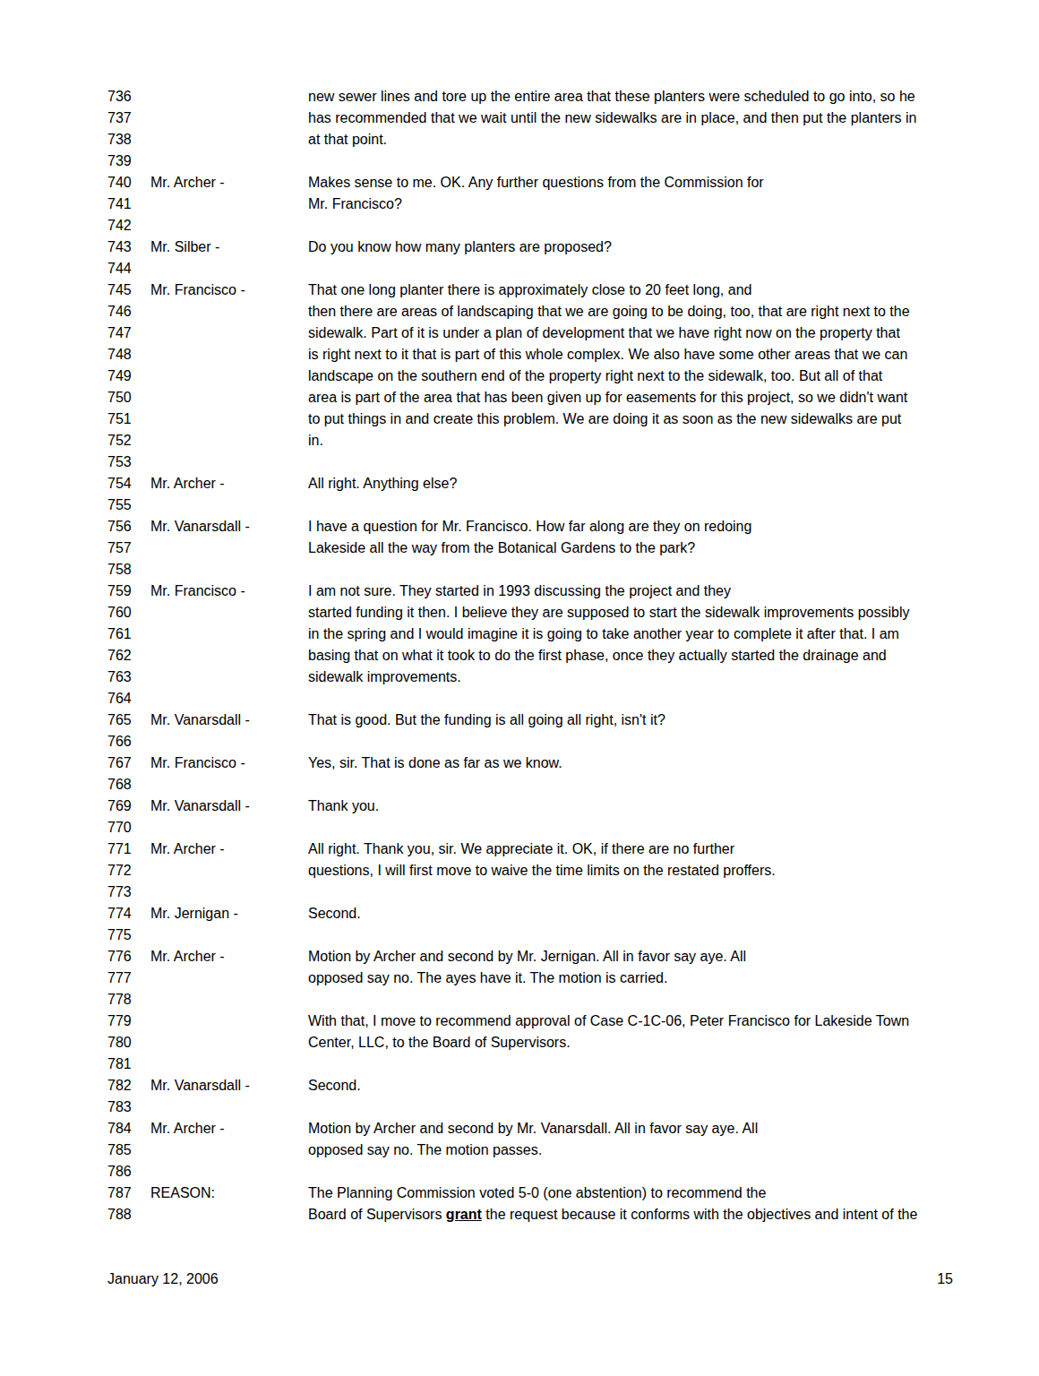| 736 | | new sewer lines and tore up the entire area that these planters were scheduled to go into, so he |
| 737 | | has recommended that we wait until the new sidewalks are in place, and then put the planters in |
| 738 | | at that point. |
| 739 | | |
| 740 | Mr. Archer - | Makes sense to me. OK. Any further questions from the Commission for |
| 741 | | Mr. Francisco? |
| 742 | | |
| 743 | Mr. Silber - | Do you know how many planters are proposed? |
| 744 | | |
| 745 | Mr. Francisco - | That one long planter there is approximately close to 20 feet long, and |
| 746 | | then there are areas of landscaping that we are going to be doing, too, that are right next to the |
| 747 | | sidewalk. Part of it is under a plan of development that we have right now on the property that |
| 748 | | is right next to it that is part of this whole complex. We also have some other areas that we can |
| 749 | | landscape on the southern end of the property right next to the sidewalk, too. But all of that |
| 750 | | area is part of the area that has been given up for easements for this project, so we didn't want |
| 751 | | to put things in and create this problem. We are doing it as soon as the new sidewalks are put |
| 752 | | in. |
| 753 | | |
| 754 | Mr. Archer - | All right. Anything else? |
| 755 | | |
| 756 | Mr. Vanarsdall - | I have a question for Mr. Francisco. How far along are they on redoing |
| 757 | | Lakeside all the way from the Botanical Gardens to the park? |
| 758 | | |
| 759 | Mr. Francisco - | I am not sure. They started in 1993 discussing the project and they |
| 760 | | started funding it then. I believe they are supposed to start the sidewalk improvements possibly |
| 761 | | in the spring and I would imagine it is going to take another year to complete it after that. I am |
| 762 | | basing that on what it took to do the first phase, once they actually started the drainage and |
| 763 | | sidewalk improvements. |
| 764 | | |
| 765 | Mr. Vanarsdall - | That is good. But the funding is all going all right, isn't it? |
| 766 | | |
| 767 | Mr. Francisco - | Yes, sir. That is done as far as we know. |
| 768 | | |
| 769 | Mr. Vanarsdall - | Thank you. |
| 770 | | |
| 771 | Mr. Archer - | All right. Thank you, sir. We appreciate it. OK, if there are no further |
| 772 | | questions, I will first move to waive the time limits on the restated proffers. |
| 773 | | |
| 774 | Mr. Jernigan - | Second. |
| 775 | | |
| 776 | Mr. Archer - | Motion by Archer and second by Mr. Jernigan. All in favor say aye. All |
| 777 | | opposed say no. The ayes have it. The motion is carried. |
| 778 | | |
| 779 | | With that, I move to recommend approval of Case C-1C-06, Peter Francisco for Lakeside Town |
| 780 | | Center, LLC, to the Board of Supervisors. |
| 781 | | |
| 782 | Mr. Vanarsdall - | Second. |
| 783 | | |
| 784 | Mr. Archer - | Motion by Archer and second by Mr. Vanarsdall. All in favor say aye. All |
| 785 | | opposed say no. The motion passes. |
| 786 | | |
| 787 | REASON: | The Planning Commission voted 5-0 (one abstention) to recommend the |
| 788 | | Board of Supervisors grant the request because it conforms with the objectives and intent of the |
January 12, 2006 15